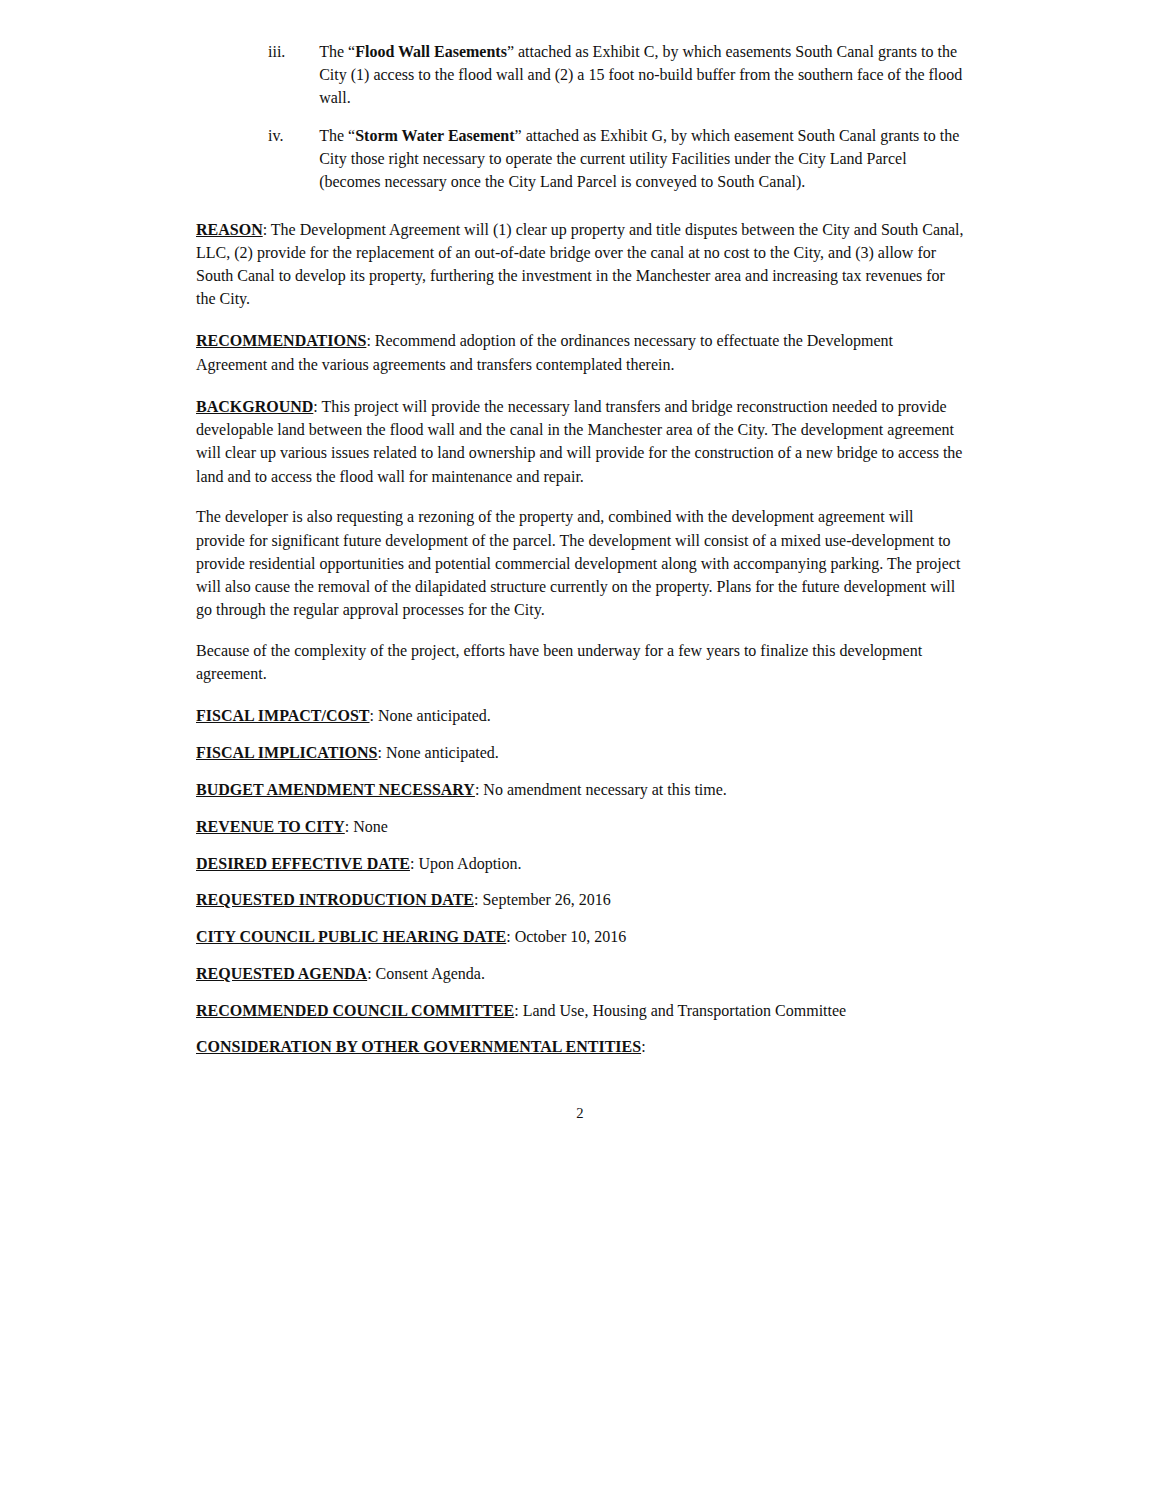iii. The “Flood Wall Easements” attached as Exhibit C, by which easements South Canal grants to the City (1) access to the flood wall and (2) a 15 foot no-build buffer from the southern face of the flood wall.
iv. The “Storm Water Easement” attached as Exhibit G, by which easement South Canal grants to the City those right necessary to operate the current utility Facilities under the City Land Parcel (becomes necessary once the City Land Parcel is conveyed to South Canal).
REASON: The Development Agreement will (1) clear up property and title disputes between the City and South Canal, LLC, (2) provide for the replacement of an out-of-date bridge over the canal at no cost to the City, and (3) allow for South Canal to develop its property, furthering the investment in the Manchester area and increasing tax revenues for the City.
RECOMMENDATIONS: Recommend adoption of the ordinances necessary to effectuate the Development Agreement and the various agreements and transfers contemplated therein.
BACKGROUND: This project will provide the necessary land transfers and bridge reconstruction needed to provide developable land between the flood wall and the canal in the Manchester area of the City. The development agreement will clear up various issues related to land ownership and will provide for the construction of a new bridge to access the land and to access the flood wall for maintenance and repair.
The developer is also requesting a rezoning of the property and, combined with the development agreement will provide for significant future development of the parcel. The development will consist of a mixed use-development to provide residential opportunities and potential commercial development along with accompanying parking. The project will also cause the removal of the dilapidated structure currently on the property. Plans for the future development will go through the regular approval processes for the City.
Because of the complexity of the project, efforts have been underway for a few years to finalize this development agreement.
FISCAL IMPACT/COST: None anticipated.
FISCAL IMPLICATIONS: None anticipated.
BUDGET AMENDMENT NECESSARY: No amendment necessary at this time.
REVENUE TO CITY: None
DESIRED EFFECTIVE DATE: Upon Adoption.
REQUESTED INTRODUCTION DATE: September 26, 2016
CITY COUNCIL PUBLIC HEARING DATE: October 10, 2016
REQUESTED AGENDA: Consent Agenda.
RECOMMENDED COUNCIL COMMITTEE: Land Use, Housing and Transportation Committee
CONSIDERATION BY OTHER GOVERNMENTAL ENTITIES:
2